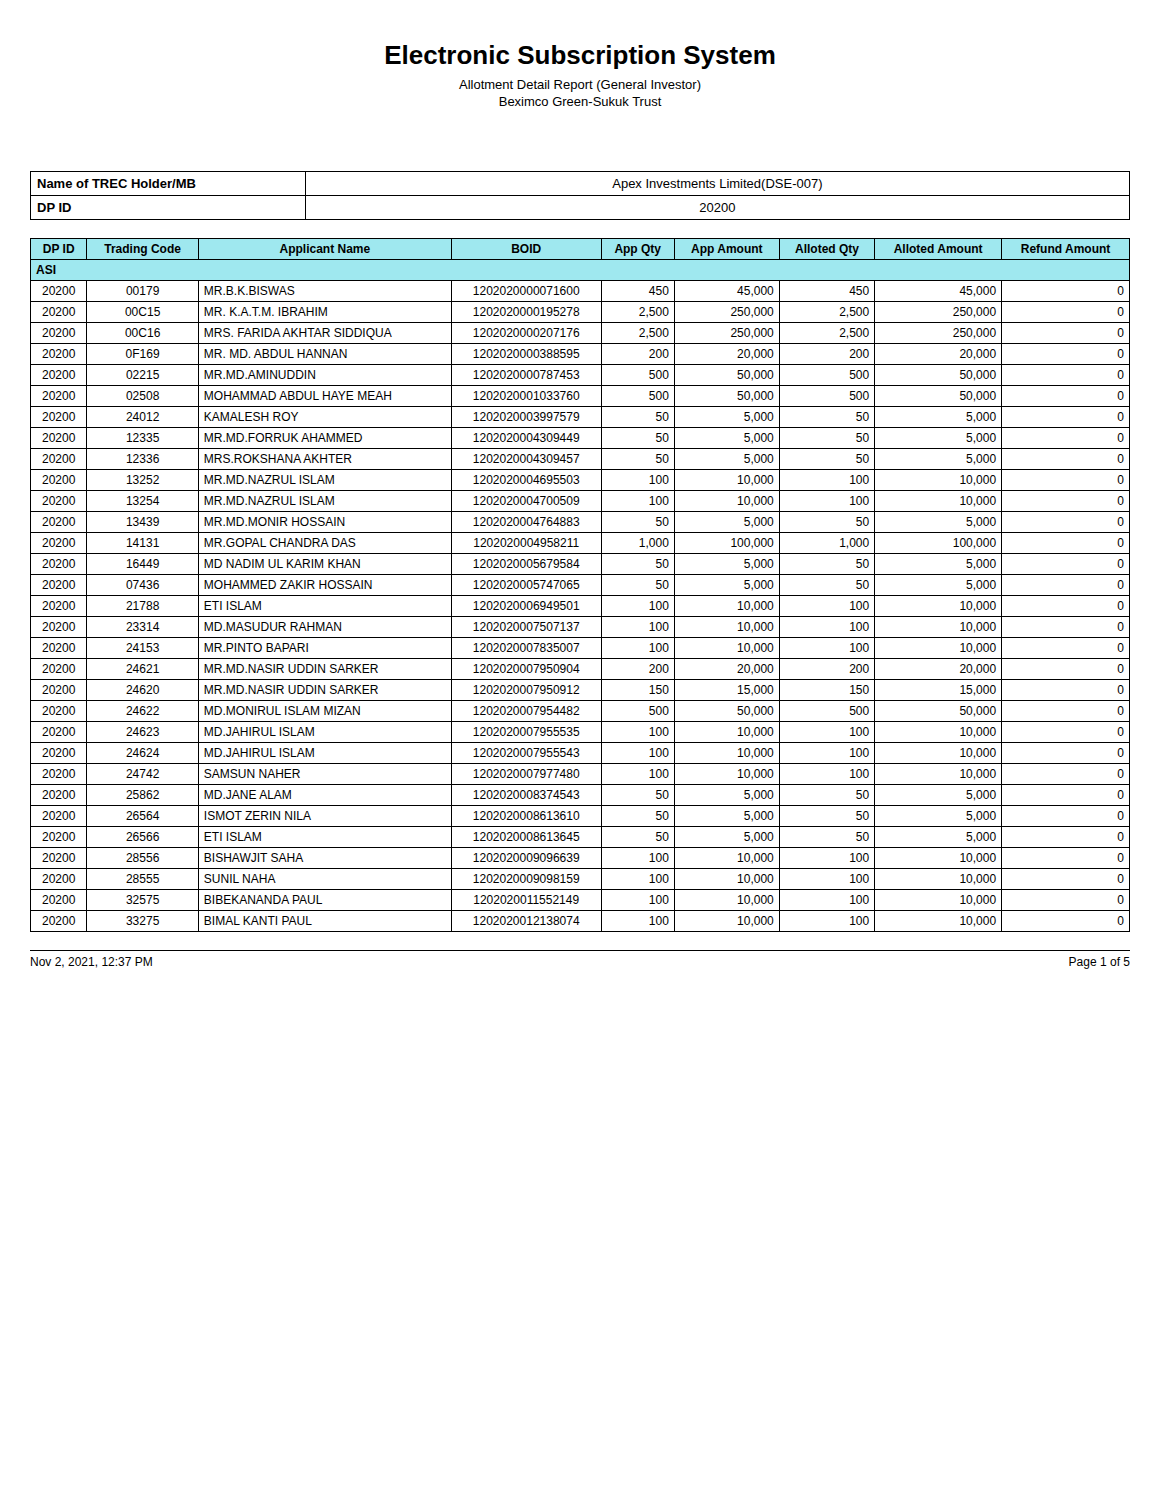Electronic Subscription System
Allotment Detail Report (General Investor)
Beximco Green-Sukuk Trust
| Name of TREC Holder/MB | Apex Investments Limited(DSE-007) |
| DP ID | 20200 |
| DP ID | Trading Code | Applicant Name | BOID | App Qty | App Amount | Alloted Qty | Alloted Amount | Refund Amount |
| --- | --- | --- | --- | --- | --- | --- | --- | --- |
| ASI |
| 20200 | 00179 | MR.B.K.BISWAS | 1202020000071600 | 450 | 45,000 | 450 | 45,000 | 0 |
| 20200 | 00C15 | MR. K.A.T.M. IBRAHIM | 1202020000195278 | 2,500 | 250,000 | 2,500 | 250,000 | 0 |
| 20200 | 00C16 | MRS. FARIDA AKHTAR SIDDIQUA | 1202020000207176 | 2,500 | 250,000 | 2,500 | 250,000 | 0 |
| 20200 | 0F169 | MR. MD. ABDUL HANNAN | 1202020000388595 | 200 | 20,000 | 200 | 20,000 | 0 |
| 20200 | 02215 | MR.MD.AMINUDDIN | 1202020000787453 | 500 | 50,000 | 500 | 50,000 | 0 |
| 20200 | 02508 | MOHAMMAD ABDUL HAYE MEAH | 1202020001033760 | 500 | 50,000 | 500 | 50,000 | 0 |
| 20200 | 24012 | KAMALESH ROY | 1202020003997579 | 50 | 5,000 | 50 | 5,000 | 0 |
| 20200 | 12335 | MR.MD.FORRUK AHAMMED | 1202020004309449 | 50 | 5,000 | 50 | 5,000 | 0 |
| 20200 | 12336 | MRS.ROKSHANA AKHTER | 1202020004309457 | 50 | 5,000 | 50 | 5,000 | 0 |
| 20200 | 13252 | MR.MD.NAZRUL ISLAM | 1202020004695503 | 100 | 10,000 | 100 | 10,000 | 0 |
| 20200 | 13254 | MR.MD.NAZRUL ISLAM | 1202020004700509 | 100 | 10,000 | 100 | 10,000 | 0 |
| 20200 | 13439 | MR.MD.MONIR HOSSAIN | 1202020004764883 | 50 | 5,000 | 50 | 5,000 | 0 |
| 20200 | 14131 | MR.GOPAL CHANDRA DAS | 1202020004958211 | 1,000 | 100,000 | 1,000 | 100,000 | 0 |
| 20200 | 16449 | MD NADIM UL KARIM KHAN | 1202020005679584 | 50 | 5,000 | 50 | 5,000 | 0 |
| 20200 | 07436 | MOHAMMED ZAKIR HOSSAIN | 1202020005747065 | 50 | 5,000 | 50 | 5,000 | 0 |
| 20200 | 21788 | ETI ISLAM | 1202020006949501 | 100 | 10,000 | 100 | 10,000 | 0 |
| 20200 | 23314 | MD.MASUDUR RAHMAN | 1202020007507137 | 100 | 10,000 | 100 | 10,000 | 0 |
| 20200 | 24153 | MR.PINTO BAPARI | 1202020007835007 | 100 | 10,000 | 100 | 10,000 | 0 |
| 20200 | 24621 | MR.MD.NASIR UDDIN SARKER | 1202020007950904 | 200 | 20,000 | 200 | 20,000 | 0 |
| 20200 | 24620 | MR.MD.NASIR UDDIN SARKER | 1202020007950912 | 150 | 15,000 | 150 | 15,000 | 0 |
| 20200 | 24622 | MD.MONIRUL ISLAM MIZAN | 1202020007954482 | 500 | 50,000 | 500 | 50,000 | 0 |
| 20200 | 24623 | MD.JAHIRUL ISLAM | 1202020007955535 | 100 | 10,000 | 100 | 10,000 | 0 |
| 20200 | 24624 | MD.JAHIRUL ISLAM | 1202020007955543 | 100 | 10,000 | 100 | 10,000 | 0 |
| 20200 | 24742 | SAMSUN NAHER | 1202020007977480 | 100 | 10,000 | 100 | 10,000 | 0 |
| 20200 | 25862 | MD.JANE ALAM | 1202020008374543 | 50 | 5,000 | 50 | 5,000 | 0 |
| 20200 | 26564 | ISMOT ZERIN NILA | 1202020008613610 | 50 | 5,000 | 50 | 5,000 | 0 |
| 20200 | 26566 | ETI ISLAM | 1202020008613645 | 50 | 5,000 | 50 | 5,000 | 0 |
| 20200 | 28556 | BISHAWJIT SAHA | 1202020009096639 | 100 | 10,000 | 100 | 10,000 | 0 |
| 20200 | 28555 | SUNIL NAHA | 1202020009098159 | 100 | 10,000 | 100 | 10,000 | 0 |
| 20200 | 32575 | BIBEKANANDA PAUL | 1202020011552149 | 100 | 10,000 | 100 | 10,000 | 0 |
| 20200 | 33275 | BIMAL KANTI PAUL | 1202020012138074 | 100 | 10,000 | 100 | 10,000 | 0 |
Nov 2, 2021, 12:37 PM Page 1 of 5